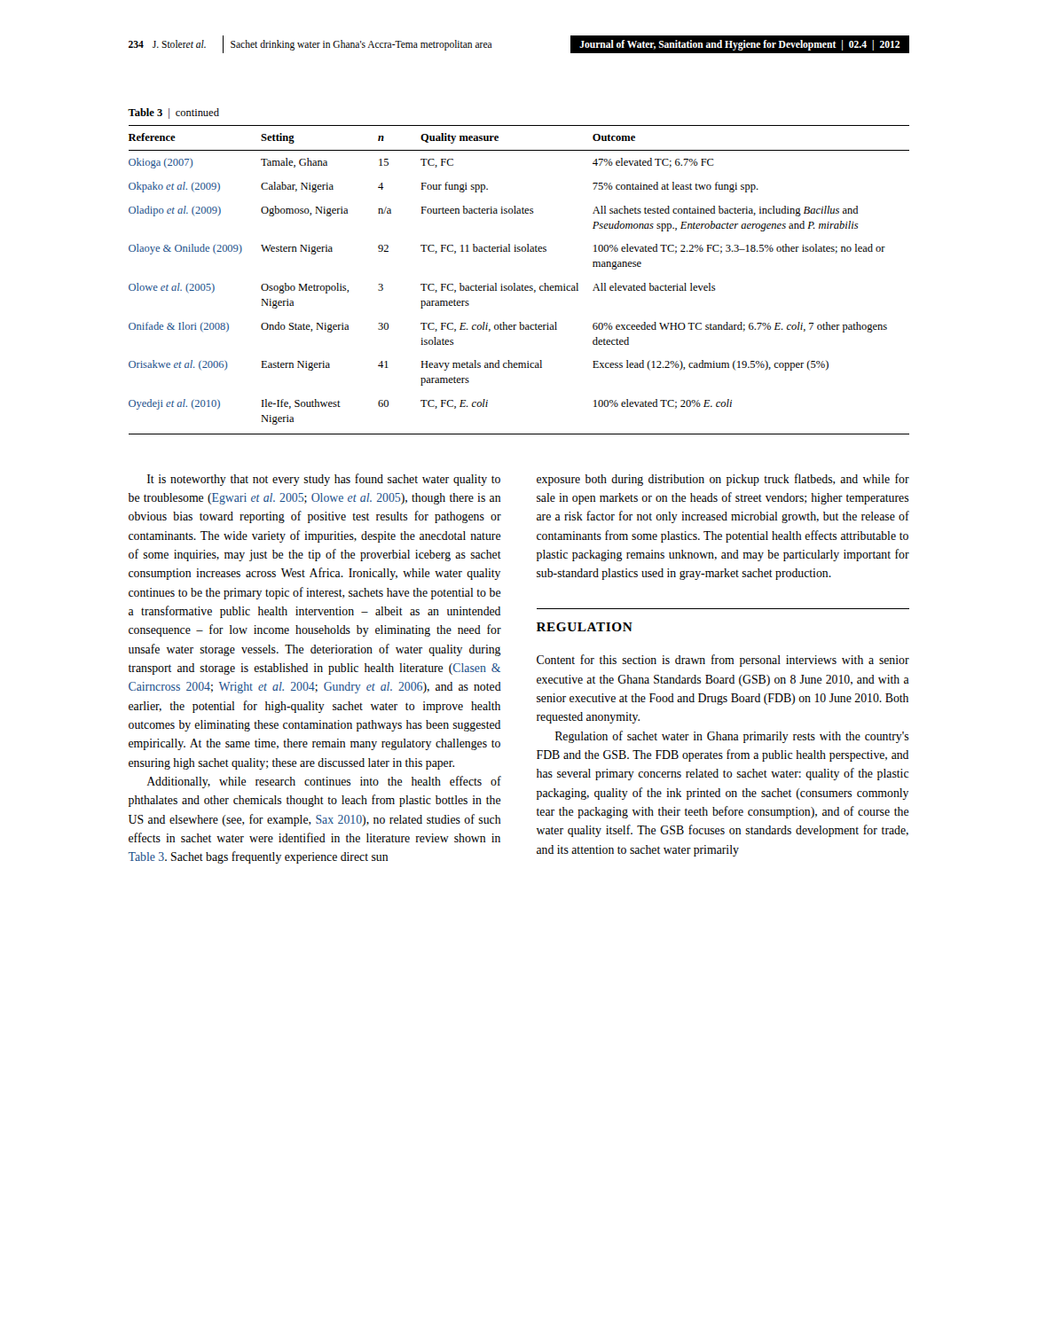234
J. Stoler et al.
Sachet drinking water in Ghana's Accra-Tema metropolitan area
Journal of Water, Sanitation and Hygiene for Development|02.4|2012
Table 3|continued
| Reference | Setting | n | Quality measure | Outcome |
| --- | --- | --- | --- | --- |
| Okioga ( 2007 ) | Tamale, Ghana | 15 | TC, FC | 47% elevated TC; 6.7% FC |
| Okpako et al. ( 2009 ) | Calabar, Nigeria | 4 | Four fungi spp. | 75% contained at least two fungi spp. |
| Oladipo et al. ( 2009 ) | Ogbomoso, Nigeria | n/a | Fourteen bacteria isolates | All sachets tested contained bacteria, including Bacillus and Pseudomonas spp., Enterobacter aerogenes and P. mirabilis |
| Olaoye & Onilude ( 2009 ) | Western Nigeria | 92 | TC, FC, 11 bacterial isolates | 100% elevated TC; 2.2% FC; 3.3–18.5% other isolates; no lead or manganese |
| Olowe et al. ( 2005 ) | Osogbo Metropolis, Nigeria | 3 | TC, FC, bacterial isolates, chemical parameters | All elevated bacterial levels |
| Onifade & Ilori ( 2008 ) | Ondo State, Nigeria | 30 | TC, FC, E. coli , other bacterial isolates | 60% exceeded WHO TC standard; 6.7% E. coli , 7 other pathogens detected |
| Orisakwe et al. ( 2006 ) | Eastern Nigeria | 41 | Heavy metals and chemical parameters | Excess lead (12.2%), cadmium (19.5%), copper (5%) |
| Oyedeji et al. ( 2010 ) | Ile-Ife, Southwest Nigeria | 60 | TC, FC, E. coli | 100% elevated TC; 20% E. coli |
It is noteworthy that not every study has found sachet water quality to be troublesome (Egwari et al. 2005; Olowe et al. 2005), though there is an obvious bias toward reporting of positive test results for pathogens or contaminants. The wide variety of impurities, despite the anecdotal nature of some inquiries, may just be the tip of the proverbial iceberg as sachet consumption increases across West Africa. Ironically, while water quality continues to be the primary topic of interest, sachets have the potential to be a transformative public health intervention – albeit as an unintended consequence – for low income households by eliminating the need for unsafe water storage vessels. The deterioration of water quality during transport and storage is established in public health literature (Clasen & Cairncross 2004; Wright et al. 2004; Gundry et al. 2006), and as noted earlier, the potential for high-quality sachet water to improve health outcomes by eliminating these contamination pathways has been suggested empirically. At the same time, there remain many regulatory challenges to ensuring high sachet quality; these are discussed later in this paper.
Additionally, while research continues into the health effects of phthalates and other chemicals thought to leach from plastic bottles in the US and elsewhere (see, for example, Sax 2010), no related studies of such effects in sachet water were identified in the literature review shown in Table 3. Sachet bags frequently experience direct sun
exposure both during distribution on pickup truck flatbeds, and while for sale in open markets or on the heads of street vendors; higher temperatures are a risk factor for not only increased microbial growth, but the release of contaminants from some plastics. The potential health effects attributable to plastic packaging remains unknown, and may be particularly important for sub-standard plastics used in gray-market sachet production.
Regulation
Content for this section is drawn from personal interviews with a senior executive at the Ghana Standards Board (GSB) on 8 June 2010, and with a senior executive at the Food and Drugs Board (FDB) on 10 June 2010. Both requested anonymity.
Regulation of sachet water in Ghana primarily rests with the country's FDB and the GSB. The FDB operates from a public health perspective, and has several primary concerns related to sachet water: quality of the plastic packaging, quality of the ink printed on the sachet (consumers commonly tear the packaging with their teeth before consumption), and of course the water quality itself. The GSB focuses on standards development for trade, and its attention to sachet water primarily